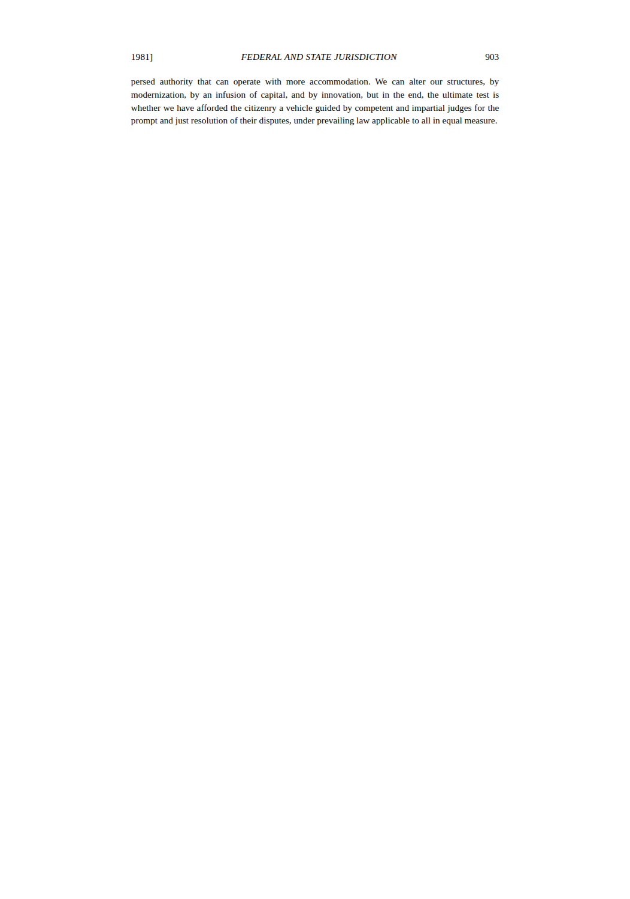1981] FEDERAL AND STATE JURISDICTION 903
persed authority that can operate with more accommodation. We can alter our structures, by modernization, by an infusion of capital, and by innovation, but in the end, the ultimate test is whether we have afforded the citizenry a vehicle guided by competent and impartial judges for the prompt and just resolution of their disputes, under prevailing law applicable to all in equal measure.